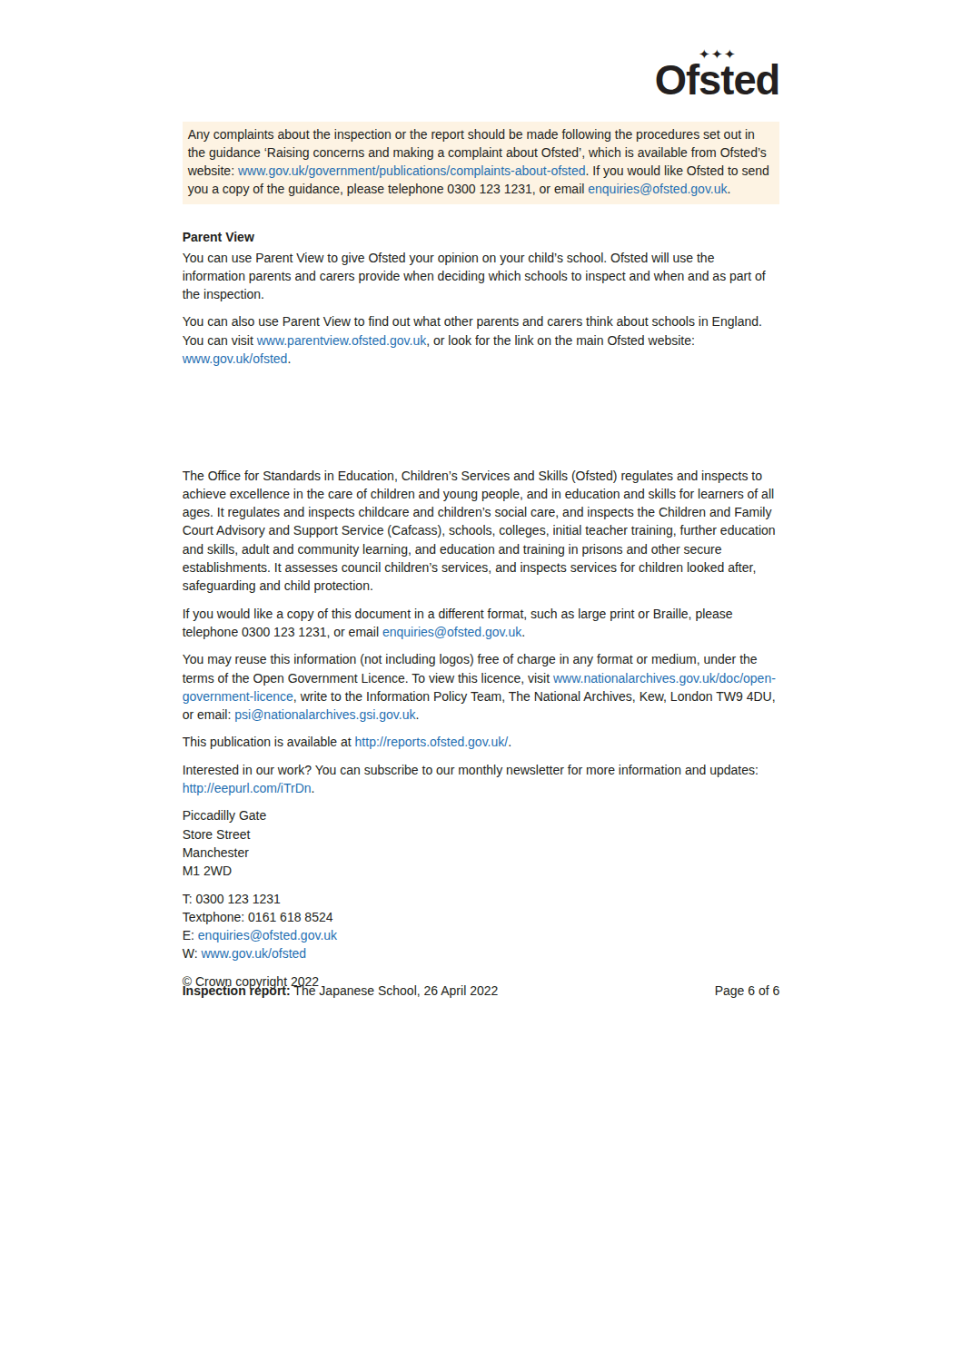✦✦✦
Ofsted
Any complaints about the inspection or the report should be made following the procedures set out in the guidance ‘Raising concerns and making a complaint about Ofsted’, which is available from Ofsted’s website: www.gov.uk/government/publications/complaints-about-ofsted. If you would like Ofsted to send you a copy of the guidance, please telephone 0300 123 1231, or email enquiries@ofsted.gov.uk.
Parent View
You can use Parent View to give Ofsted your opinion on your child’s school. Ofsted will use the information parents and carers provide when deciding which schools to inspect and when and as part of the inspection.
You can also use Parent View to find out what other parents and carers think about schools in England. You can visit www.parentview.ofsted.gov.uk, or look for the link on the main Ofsted website: www.gov.uk/ofsted.
The Office for Standards in Education, Children’s Services and Skills (Ofsted) regulates and inspects to achieve excellence in the care of children and young people, and in education and skills for learners of all ages. It regulates and inspects childcare and children’s social care, and inspects the Children and Family Court Advisory and Support Service (Cafcass), schools, colleges, initial teacher training, further education and skills, adult and community learning, and education and training in prisons and other secure establishments. It assesses council children’s services, and inspects services for children looked after, safeguarding and child protection.
If you would like a copy of this document in a different format, such as large print or Braille, please telephone 0300 123 1231, or email enquiries@ofsted.gov.uk.
You may reuse this information (not including logos) free of charge in any format or medium, under the terms of the Open Government Licence. To view this licence, visit www.nationalarchives.gov.uk/doc/open-government-licence, write to the Information Policy Team, The National Archives, Kew, London TW9 4DU, or email: psi@nationalarchives.gsi.gov.uk.
This publication is available at http://reports.ofsted.gov.uk/.
Interested in our work? You can subscribe to our monthly newsletter for more information and updates: http://eepurl.com/iTrDn.
Piccadilly Gate
Store Street
Manchester
M1 2WD
T: 0300 123 1231
Textphone: 0161 618 8524
E: enquiries@ofsted.gov.uk
W: www.gov.uk/ofsted
© Crown copyright 2022
| Inspection report: The Japanese School, 26 April 2022 | Page 6 of 6 |